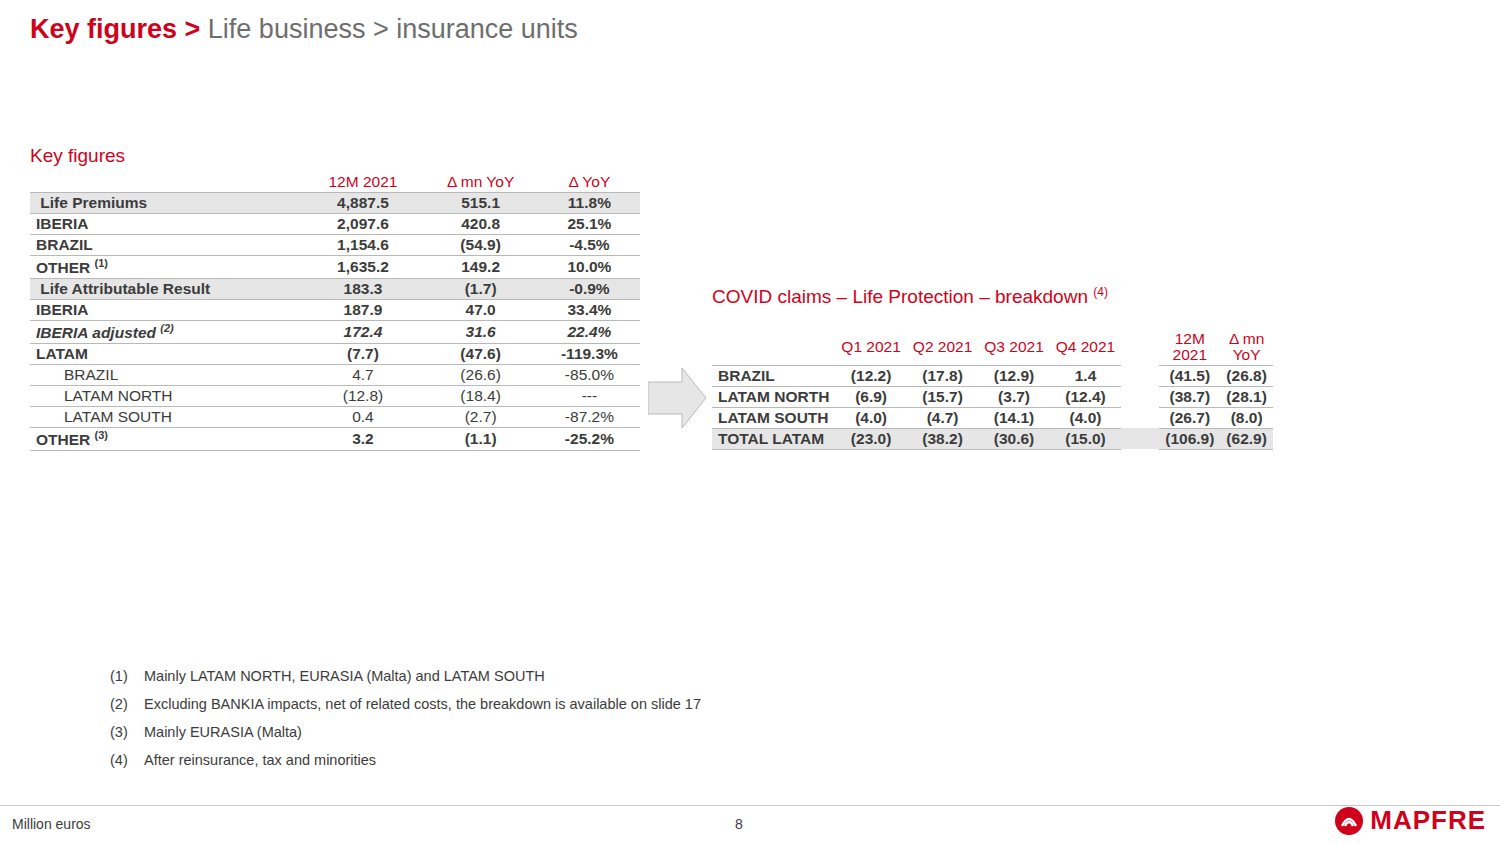Key figures > Life business > insurance units
Key figures
COVID claims – Life Protection – breakdown (4)
| | 12M 2021 | Δ mn YoY | Δ YoY |
| --- | --- | --- | --- |
| Life Premiums | 4,887.5 | 515.1 | 11.8% |
| IBERIA | 2,097.6 | 420.8 | 25.1% |
| BRAZIL | 1,154.6 | (54.9) | -4.5% |
| OTHER (1) | 1,635.2 | 149.2 | 10.0% |
| Life Attributable Result | 183.3 | (1.7) | -0.9% |
| IBERIA | 187.9 | 47.0 | 33.4% |
| IBERIA adjusted (2) | 172.4 | 31.6 | 22.4% |
| LATAM | (7.7) | (47.6) | -119.3% |
| BRAZIL | 4.7 | (26.6) | -85.0% |
| LATAM NORTH | (12.8) | (18.4) | --- |
| LATAM SOUTH | 0.4 | (2.7) | -87.2% |
| OTHER (3) | 3.2 | (1.1) | -25.2% |
| | Q1 2021 | Q2 2021 | Q3 2021 | Q4 2021 | | 12M 2021 | Δ mn YoY |
| --- | --- | --- | --- | --- | --- | --- | --- |
| BRAZIL | (12.2) | (17.8) | (12.9) | 1.4 | | (41.5) | (26.8) |
| LATAM NORTH | (6.9) | (15.7) | (3.7) | (12.4) | | (38.7) | (28.1) |
| LATAM SOUTH | (4.0) | (4.7) | (14.1) | (4.0) | | (26.7) | (8.0) |
| TOTAL LATAM | (23.0) | (38.2) | (30.6) | (15.0) | | (106.9) | (62.9) |
(1) Mainly LATAM NORTH, EURASIA (Malta) and LATAM SOUTH
(2) Excluding BANKIA impacts, net of related costs, the breakdown is available on slide 17
(3) Mainly EURASIA (Malta)
(4) After reinsurance, tax and minorities
Million euros
8
MAPFRE